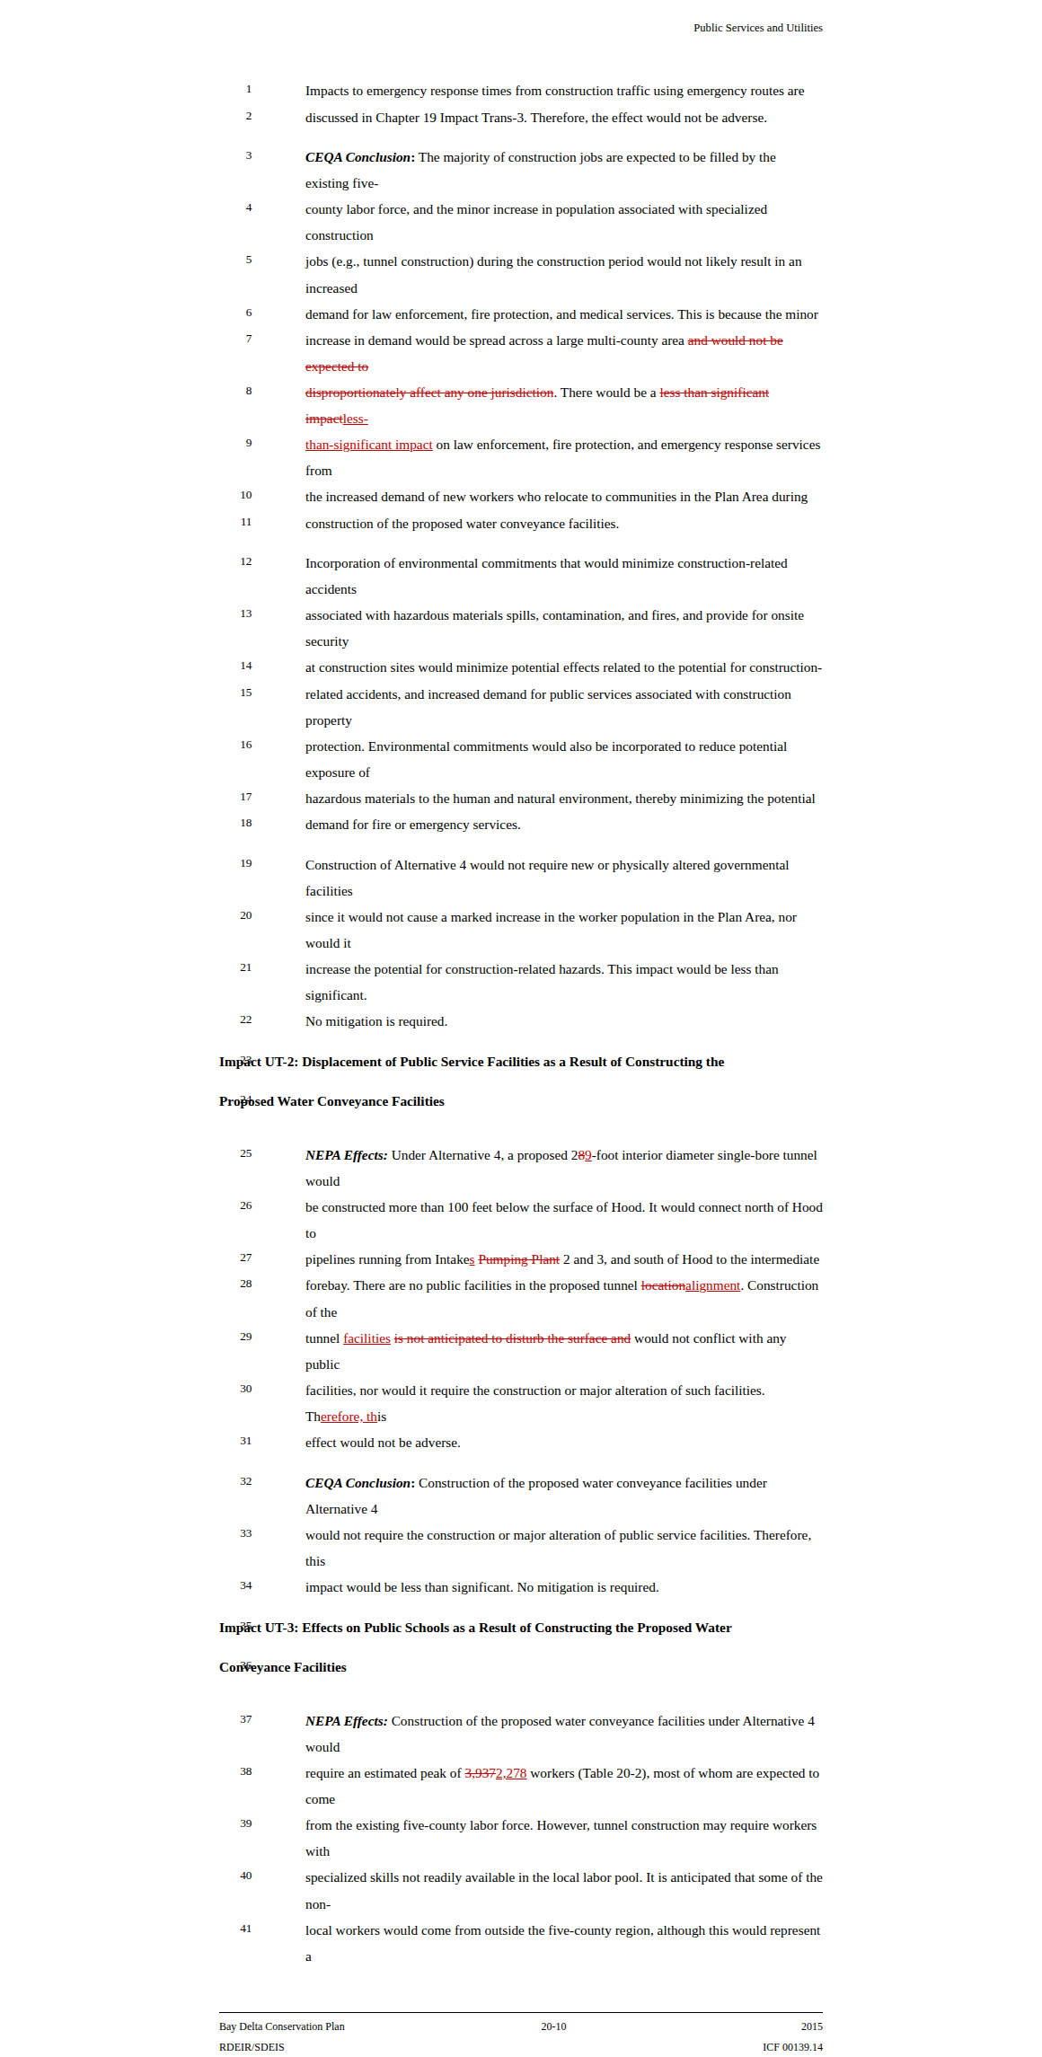Public Services and Utilities
Impacts to emergency response times from construction traffic using emergency routes are
discussed in Chapter 19 Impact Trans-3. Therefore, the effect would not be adverse.
CEQA Conclusion: The majority of construction jobs are expected to be filled by the existing five-
county labor force, and the minor increase in population associated with specialized construction
jobs (e.g., tunnel construction) during the construction period would not likely result in an increased
demand for law enforcement, fire protection, and medical services. This is because the minor
increase in demand would be spread across a large multi-county area and would not be expected to
disproportionately affect any one jurisdiction. There would be a less than significant impact less-
than-significant impact on law enforcement, fire protection, and emergency response services from
the increased demand of new workers who relocate to communities in the Plan Area during
construction of the proposed water conveyance facilities.
Incorporation of environmental commitments that would minimize construction-related accidents
associated with hazardous materials spills, contamination, and fires, and provide for onsite security
at construction sites would minimize potential effects related to the potential for construction-
related accidents, and increased demand for public services associated with construction property
protection. Environmental commitments would also be incorporated to reduce potential exposure of
hazardous materials to the human and natural environment, thereby minimizing the potential
demand for fire or emergency services.
Construction of Alternative 4 would not require new or physically altered governmental facilities
since it would not cause a marked increase in the worker population in the Plan Area, nor would it
increase the potential for construction-related hazards. This impact would be less than significant.
No mitigation is required.
Impact UT-2: Displacement of Public Service Facilities as a Result of Constructing the
Proposed Water Conveyance Facilities
NEPA Effects: Under Alternative 4, a proposed 289-foot interior diameter single-bore tunnel would
be constructed more than 100 feet below the surface of Hood. It would connect north of Hood to
pipelines running from Intakes Pumping Plant 2 and 3, and south of Hood to the intermediate
forebay. There are no public facilities in the proposed tunnel location alignment. Construction of the
tunnel facilities is not anticipated to disturb the surface and would not conflict with any public
facilities, nor would it require the construction or major alteration of such facilities. Therefore, this
effect would not be adverse.
CEQA Conclusion: Construction of the proposed water conveyance facilities under Alternative 4
would not require the construction or major alteration of public service facilities. Therefore, this
impact would be less than significant. No mitigation is required.
Impact UT-3: Effects on Public Schools as a Result of Constructing the Proposed Water
Conveyance Facilities
NEPA Effects: Construction of the proposed water conveyance facilities under Alternative 4 would
require an estimated peak of 3,9372,278 workers (Table 20-2), most of whom are expected to come
from the existing five-county labor force. However, tunnel construction may require workers with
specialized skills not readily available in the local labor pool. It is anticipated that some of the non-
local workers would come from outside the five-county region, although this would represent a
Bay Delta Conservation Plan
RDEIR/SDEIS
20-10
2015
ICF 00139.14